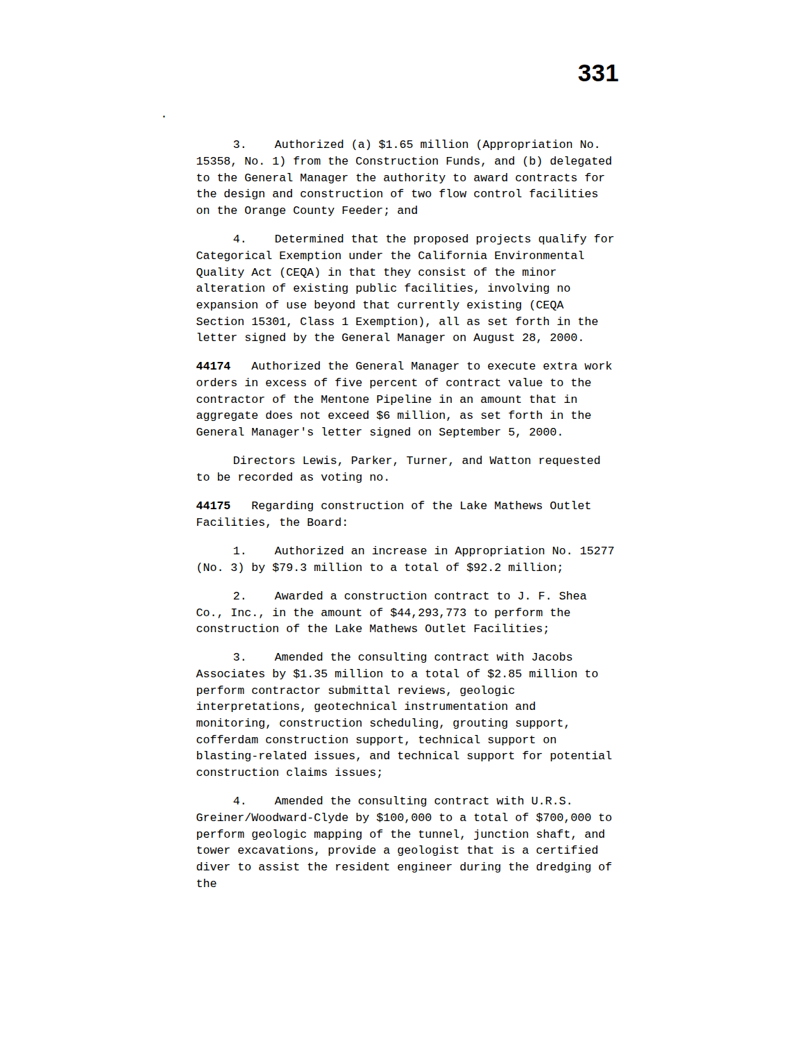.
331
3. Authorized (a) $1.65 million (Appropriation No. 15358, No. 1) from the Construction Funds, and (b) delegated to the General Manager the authority to award contracts for the design and construction of two flow control facilities on the Orange County Feeder; and
4. Determined that the proposed projects qualify for Categorical Exemption under the California Environmental Quality Act (CEQA) in that they consist of the minor alteration of existing public facilities, involving no expansion of use beyond that currently existing (CEQA Section 15301, Class 1 Exemption), all as set forth in the letter signed by the General Manager on August 28, 2000.
44174 Authorized the General Manager to execute extra work orders in excess of five percent of contract value to the contractor of the Mentone Pipeline in an amount that in aggregate does not exceed $6 million, as set forth in the General Manager's letter signed on September 5, 2000.
Directors Lewis, Parker, Turner, and Watton requested to be recorded as voting no.
44175 Regarding construction of the Lake Mathews Outlet Facilities, the Board:
1. Authorized an increase in Appropriation No. 15277 (No. 3) by $79.3 million to a total of $92.2 million;
2. Awarded a construction contract to J. F. Shea Co., Inc., in the amount of $44,293,773 to perform the construction of the Lake Mathews Outlet Facilities;
3. Amended the consulting contract with Jacobs Associates by $1.35 million to a total of $2.85 million to perform contractor submittal reviews, geologic interpretations, geotechnical instrumentation and monitoring, construction scheduling, grouting support, cofferdam construction support, technical support on blasting-related issues, and technical support for potential construction claims issues;
4. Amended the consulting contract with U.R.S. Greiner/Woodward-Clyde by $100,000 to a total of $700,000 to perform geologic mapping of the tunnel, junction shaft, and tower excavations, provide a geologist that is a certified diver to assist the resident engineer during the dredging of the